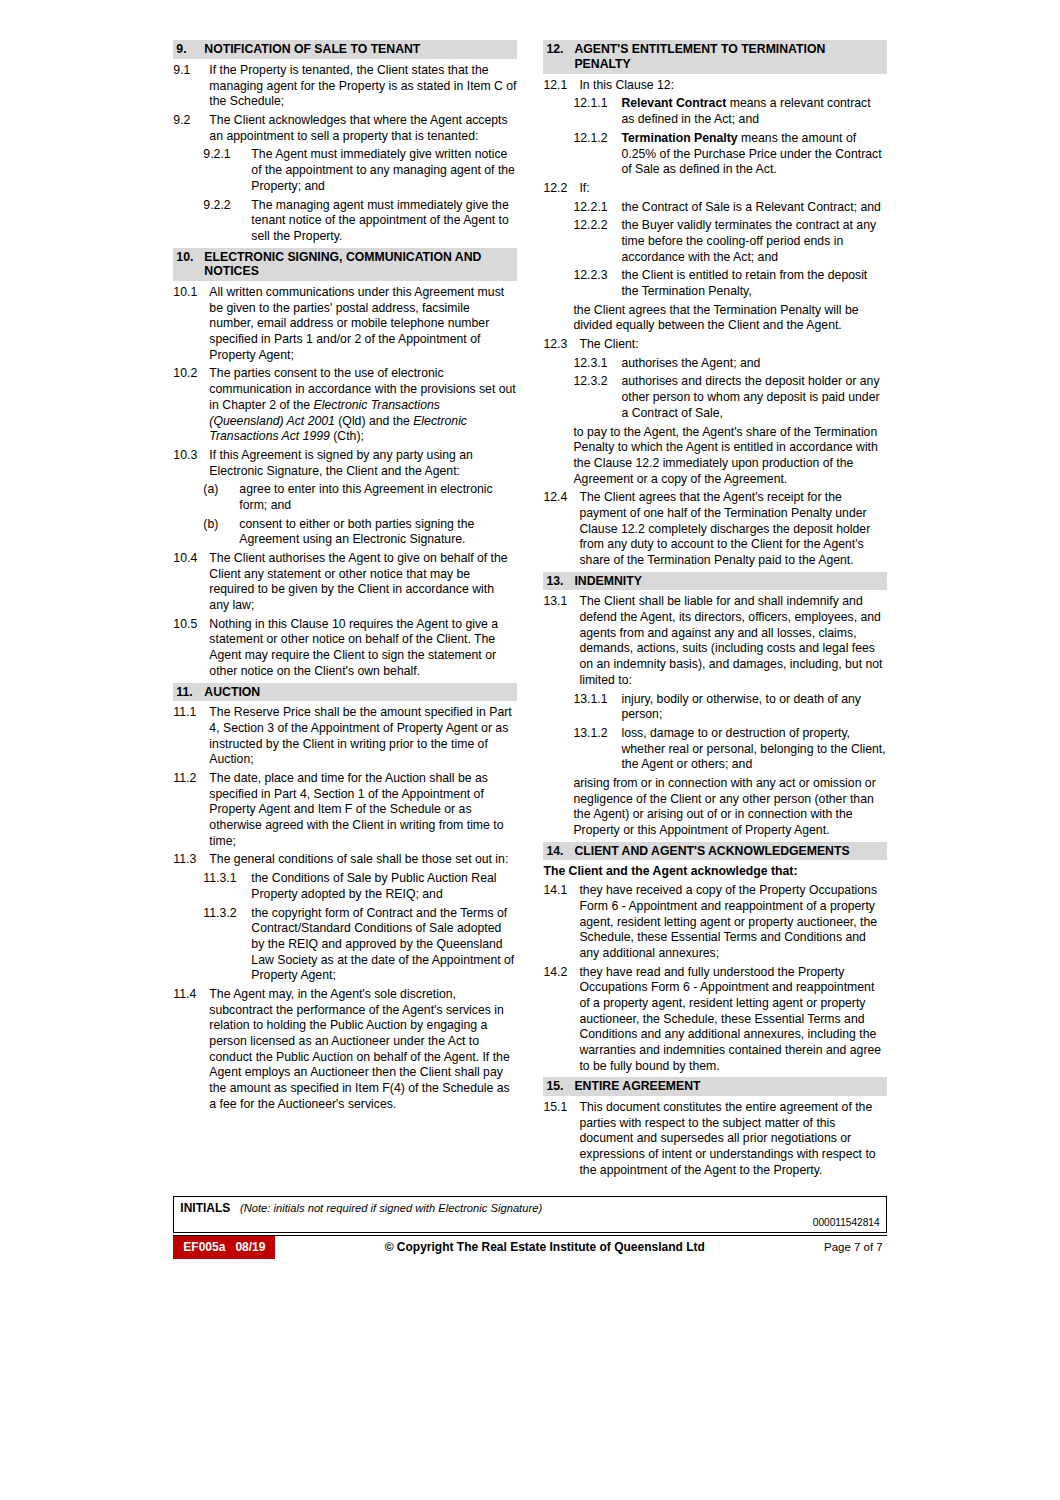9. NOTIFICATION OF SALE TO TENANT
9.1 If the Property is tenanted, the Client states that the managing agent for the Property is as stated in Item C of the Schedule;
9.2 The Client acknowledges that where the Agent accepts an appointment to sell a property that is tenanted:
9.2.1 The Agent must immediately give written notice of the appointment to any managing agent of the Property; and
9.2.2 The managing agent must immediately give the tenant notice of the appointment of the Agent to sell the Property.
10. ELECTRONIC SIGNING, COMMUNICATION AND NOTICES
10.1 All written communications under this Agreement must be given to the parties' postal address, facsimile number, email address or mobile telephone number specified in Parts 1 and/or 2 of the Appointment of Property Agent;
10.2 The parties consent to the use of electronic communication in accordance with the provisions set out in Chapter 2 of the Electronic Transactions (Queensland) Act 2001 (Qld) and the Electronic Transactions Act 1999 (Cth);
10.3 If this Agreement is signed by any party using an Electronic Signature, the Client and the Agent:
(a) agree to enter into this Agreement in electronic form; and
(b) consent to either or both parties signing the Agreement using an Electronic Signature.
10.4 The Client authorises the Agent to give on behalf of the Client any statement or other notice that may be required to be given by the Client in accordance with any law;
10.5 Nothing in this Clause 10 requires the Agent to give a statement or other notice on behalf of the Client. The Agent may require the Client to sign the statement or other notice on the Client's own behalf.
11. AUCTION
11.1 The Reserve Price shall be the amount specified in Part 4, Section 3 of the Appointment of Property Agent or as instructed by the Client in writing prior to the time of Auction;
11.2 The date, place and time for the Auction shall be as specified in Part 4, Section 1 of the Appointment of Property Agent and Item F of the Schedule or as otherwise agreed with the Client in writing from time to time;
11.3 The general conditions of sale shall be those set out in:
11.3.1 the Conditions of Sale by Public Auction Real Property adopted by the REIQ; and
11.3.2 the copyright form of Contract and the Terms of Contract/Standard Conditions of Sale adopted by the REIQ and approved by the Queensland Law Society as at the date of the Appointment of Property Agent;
11.4 The Agent may, in the Agent's sole discretion, subcontract the performance of the Agent's services in relation to holding the Public Auction by engaging a person licensed as an Auctioneer under the Act to conduct the Public Auction on behalf of the Agent. If the Agent employs an Auctioneer then the Client shall pay the amount as specified in Item F(4) of the Schedule as a fee for the Auctioneer's services.
12. AGENT'S ENTITLEMENT TO TERMINATION PENALTY
12.1 In this Clause 12:
12.1.1 Relevant Contract means a relevant contract as defined in the Act; and
12.1.2 Termination Penalty means the amount of 0.25% of the Purchase Price under the Contract of Sale as defined in the Act.
12.2 If:
12.2.1 the Contract of Sale is a Relevant Contract; and
12.2.2 the Buyer validly terminates the contract at any time before the cooling-off period ends in accordance with the Act; and
12.2.3 the Client is entitled to retain from the deposit the Termination Penalty,
the Client agrees that the Termination Penalty will be divided equally between the Client and the Agent.
12.3 The Client:
12.3.1 authorises the Agent; and
12.3.2 authorises and directs the deposit holder or any other person to whom any deposit is paid under a Contract of Sale,
to pay to the Agent, the Agent's share of the Termination Penalty to which the Agent is entitled in accordance with the Clause 12.2 immediately upon production of the Agreement or a copy of the Agreement.
12.4 The Client agrees that the Agent's receipt for the payment of one half of the Termination Penalty under Clause 12.2 completely discharges the deposit holder from any duty to account to the Client for the Agent's share of the Termination Penalty paid to the Agent.
13. INDEMNITY
13.1 The Client shall be liable for and shall indemnify and defend the Agent, its directors, officers, employees, and agents from and against any and all losses, claims, demands, actions, suits (including costs and legal fees on an indemnity basis), and damages, including, but not limited to:
13.1.1 injury, bodily or otherwise, to or death of any person;
13.1.2 loss, damage to or destruction of property, whether real or personal, belonging to the Client, the Agent or others; and
arising from or in connection with any act or omission or negligence of the Client or any other person (other than the Agent) or arising out of or in connection with the Property or this Appointment of Property Agent.
14. CLIENT AND AGENT'S ACKNOWLEDGEMENTS
The Client and the Agent acknowledge that:
14.1 they have received a copy of the Property Occupations Form 6 - Appointment and reappointment of a property agent, resident letting agent or property auctioneer, the Schedule, these Essential Terms and Conditions and any additional annexures;
14.2 they have read and fully understood the Property Occupations Form 6 - Appointment and reappointment of a property agent, resident letting agent or property auctioneer, the Schedule, these Essential Terms and Conditions and any additional annexures, including the warranties and indemnities contained therein and agree to be fully bound by them.
15. ENTIRE AGREEMENT
15.1 This document constitutes the entire agreement of the parties with respect to the subject matter of this document and supersedes all prior negotiations or expressions of intent or understandings with respect to the appointment of the Agent to the Property.
INITIALS (Note: initials not required if signed with Electronic Signature) 000011542814
EF005a 08/19
© Copyright The Real Estate Institute of Queensland Ltd
Page 7 of 7